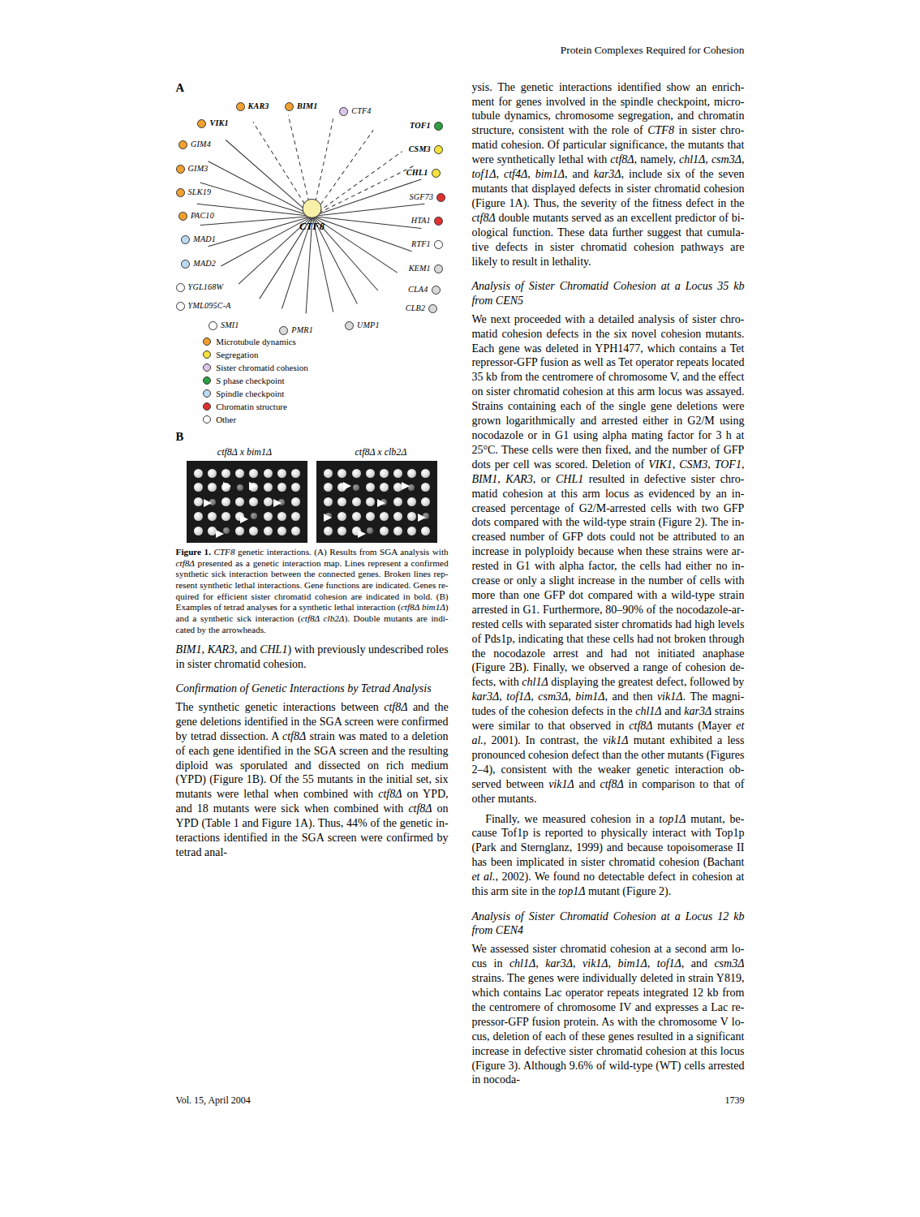Protein Complexes Required for Cohesion
A
KAR3
BIM1
CTF4
VIK1
TOF1
GIM4
CSM3
GIM3
CHL1
SLK19
SGF73
PAC10
HTA1
MAD1
RTF1
MAD2
KEM1
YGL168W
CLA4
YML095C-A
CLB2
SMI1
PMR1
UMP1
CTF8
Microtubule dynamics
Segregation
Sister chromatid cohesion
S phase checkpoint
Spindle checkpoint
Chromatin structure
Other
B
ctf8Δ x bim1Δ
ctf8Δ x clb2Δ
Figure 1. CTF8 genetic interactions. (A) Results from SGA analysis with ctf8Δ presented as a genetic interaction map. Lines represent a confirmed synthetic sick interaction between the connected genes. Broken lines represent synthetic lethal interactions. Gene functions are indicated. Genes required for efficient sister chromatid cohesion are indicated in bold. (B) Examples of tetrad analyses for a synthetic lethal interaction (ctf8Δ bim1Δ) and a synthetic sick interaction (ctf8Δ clb2Δ). Double mutants are indicated by the arrowheads.
BIM1, KAR3, and CHL1) with previously undescribed roles in sister chromatid cohesion.
Confirmation of Genetic Interactions by Tetrad Analysis
The synthetic genetic interactions between ctf8Δ and the gene deletions identified in the SGA screen were confirmed by tetrad dissection. A ctf8Δ strain was mated to a deletion of each gene identified in the SGA screen and the resulting diploid was sporulated and dissected on rich medium (YPD) (Figure 1B). Of the 55 mutants in the initial set, six mutants were lethal when combined with ctf8Δ on YPD, and 18 mutants were sick when combined with ctf8Δ on YPD (Table 1 and Figure 1A). Thus, 44% of the genetic interactions identified in the SGA screen were confirmed by tetrad anal-
ysis. The genetic interactions identified show an enrichment for genes involved in the spindle checkpoint, microtubule dynamics, chromosome segregation, and chromatin structure, consistent with the role of CTF8 in sister chromatid cohesion. Of particular significance, the mutants that were synthetically lethal with ctf8Δ, namely, chl1Δ, csm3Δ, tof1Δ, ctf4Δ, bim1Δ, and kar3Δ, include six of the seven mutants that displayed defects in sister chromatid cohesion (Figure 1A). Thus, the severity of the fitness defect in the ctf8Δ double mutants served as an excellent predictor of biological function. These data further suggest that cumulative defects in sister chromatid cohesion pathways are likely to result in lethality.
Analysis of Sister Chromatid Cohesion at a Locus 35 kb from CEN5
We next proceeded with a detailed analysis of sister chromatid cohesion defects in the six novel cohesion mutants. Each gene was deleted in YPH1477, which contains a Tet repressor-GFP fusion as well as Tet operator repeats located 35 kb from the centromere of chromosome V, and the effect on sister chromatid cohesion at this arm locus was assayed. Strains containing each of the single gene deletions were grown logarithmically and arrested either in G2/M using nocodazole or in G1 using alpha mating factor for 3 h at 25°C. These cells were then fixed, and the number of GFP dots per cell was scored. Deletion of VIK1, CSM3, TOF1, BIM1, KAR3, or CHL1 resulted in defective sister chromatid cohesion at this arm locus as evidenced by an increased percentage of G2/M-arrested cells with two GFP dots compared with the wild-type strain (Figure 2). The increased number of GFP dots could not be attributed to an increase in polyploidy because when these strains were arrested in G1 with alpha factor, the cells had either no increase or only a slight increase in the number of cells with more than one GFP dot compared with a wild-type strain arrested in G1. Furthermore, 80–90% of the nocodazole-arrested cells with separated sister chromatids had high levels of Pds1p, indicating that these cells had not broken through the nocodazole arrest and had not initiated anaphase (Figure 2B). Finally, we observed a range of cohesion defects, with chl1Δ displaying the greatest defect, followed by kar3Δ, tof1Δ, csm3Δ, bim1Δ, and then vik1Δ. The magnitudes of the cohesion defects in the chl1Δ and kar3Δ strains were similar to that observed in ctf8Δ mutants (Mayer et al., 2001). In contrast, the vik1Δ mutant exhibited a less pronounced cohesion defect than the other mutants (Figures 2–4), consistent with the weaker genetic interaction observed between vik1Δ and ctf8Δ in comparison to that of other mutants.
Finally, we measured cohesion in a top1Δ mutant, because Tof1p is reported to physically interact with Top1p (Park and Sternglanz, 1999) and because topoisomerase II has been implicated in sister chromatid cohesion (Bachant et al., 2002). We found no detectable defect in cohesion at this arm site in the top1Δ mutant (Figure 2).
Analysis of Sister Chromatid Cohesion at a Locus 12 kb from CEN4
We assessed sister chromatid cohesion at a second arm locus in chl1Δ, kar3Δ, vik1Δ, bim1Δ, tof1Δ, and csm3Δ strains. The genes were individually deleted in strain Y819, which contains Lac operator repeats integrated 12 kb from the centromere of chromosome IV and expresses a Lac repressor-GFP fusion protein. As with the chromosome V locus, deletion of each of these genes resulted in a significant increase in defective sister chromatid cohesion at this locus (Figure 3). Although 9.6% of wild-type (WT) cells arrested in nocoda-
Vol. 15, April 2004
1739